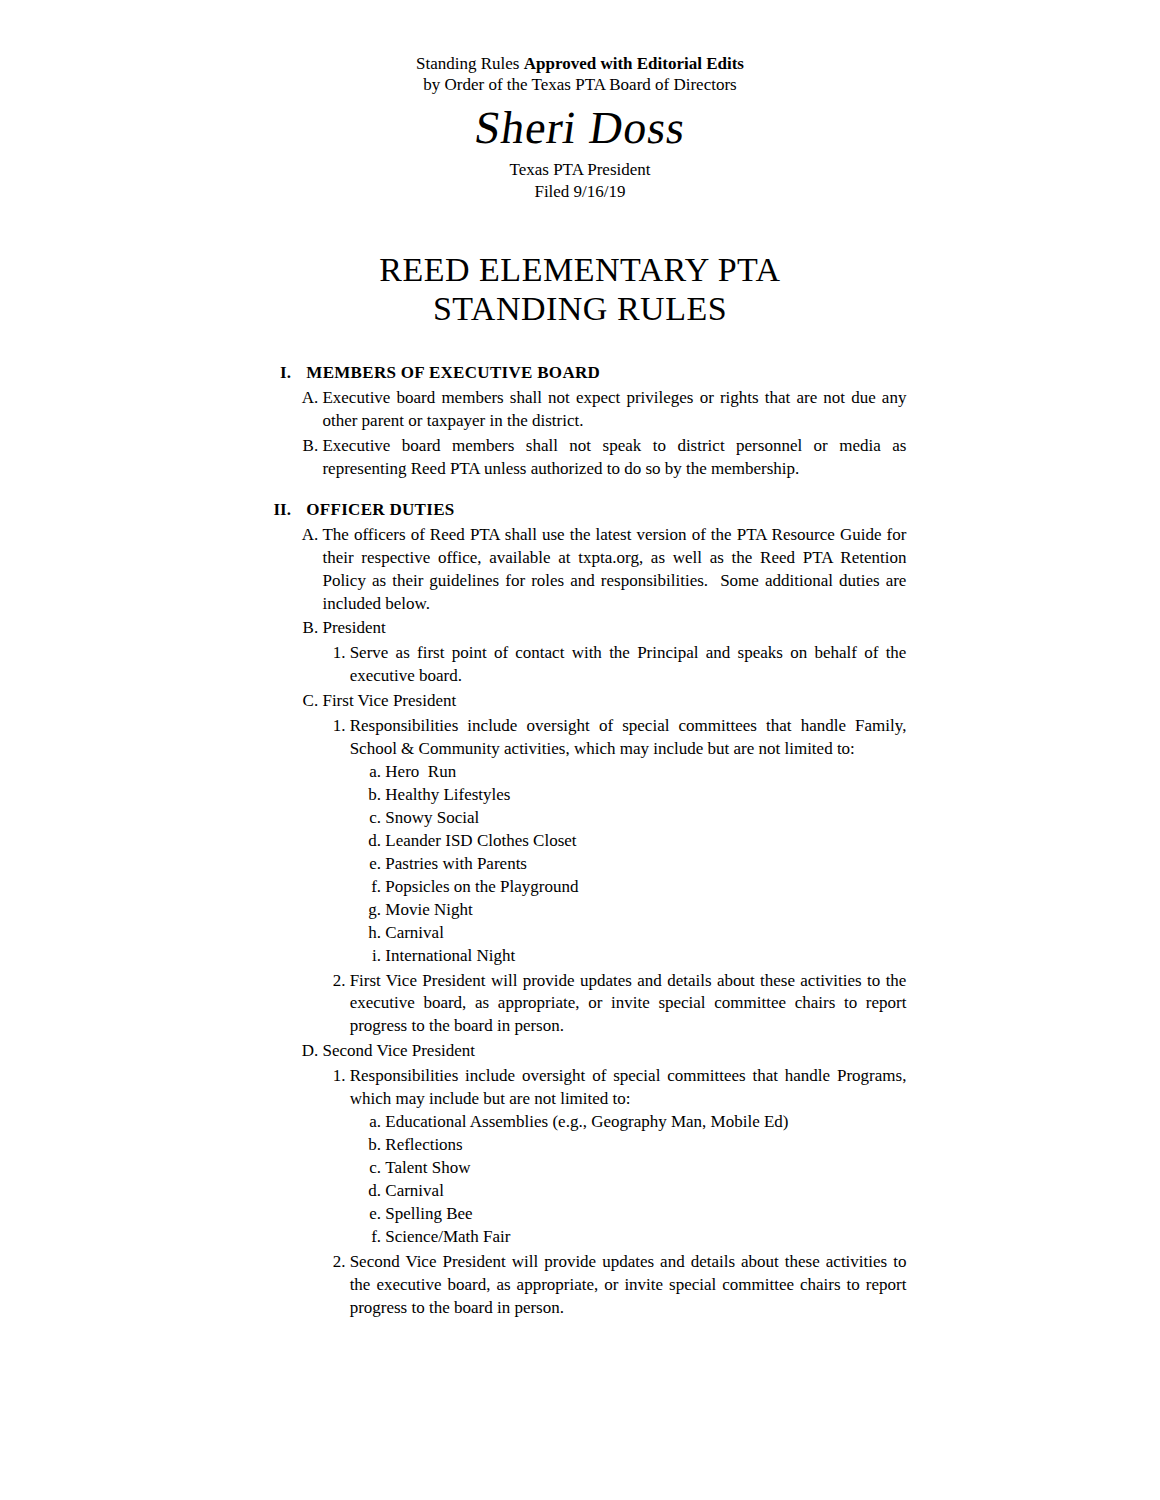Standing Rules Approved with Editorial Edits
by Order of the Texas PTA Board of Directors
Sheri Doss
Texas PTA President
Filed 9/16/19
REED ELEMENTARY PTA
STANDING RULES
I. MEMBERS OF EXECUTIVE BOARD
Executive board members shall not expect privileges or rights that are not due any other parent or taxpayer in the district.
Executive board members shall not speak to district personnel or media as representing Reed PTA unless authorized to do so by the membership.
II. OFFICER DUTIES
The officers of Reed PTA shall use the latest version of the PTA Resource Guide for their respective office, available at txpta.org, as well as the Reed PTA Retention Policy as their guidelines for roles and responsibilities. Some additional duties are included below.
President
Serve as first point of contact with the Principal and speaks on behalf of the executive board.
First Vice President
Responsibilities include oversight of special committees that handle Family, School & Community activities, which may include but are not limited to:
Hero Run
Healthy Lifestyles
Snowy Social
Leander ISD Clothes Closet
Pastries with Parents
Popsicles on the Playground
Movie Night
Carnival
International Night
First Vice President will provide updates and details about these activities to the executive board, as appropriate, or invite special committee chairs to report progress to the board in person.
Second Vice President
Responsibilities include oversight of special committees that handle Programs, which may include but are not limited to:
Educational Assemblies (e.g., Geography Man, Mobile Ed)
Reflections
Talent Show
Carnival
Spelling Bee
Science/Math Fair
Second Vice President will provide updates and details about these activities to the executive board, as appropriate, or invite special committee chairs to report progress to the board in person.